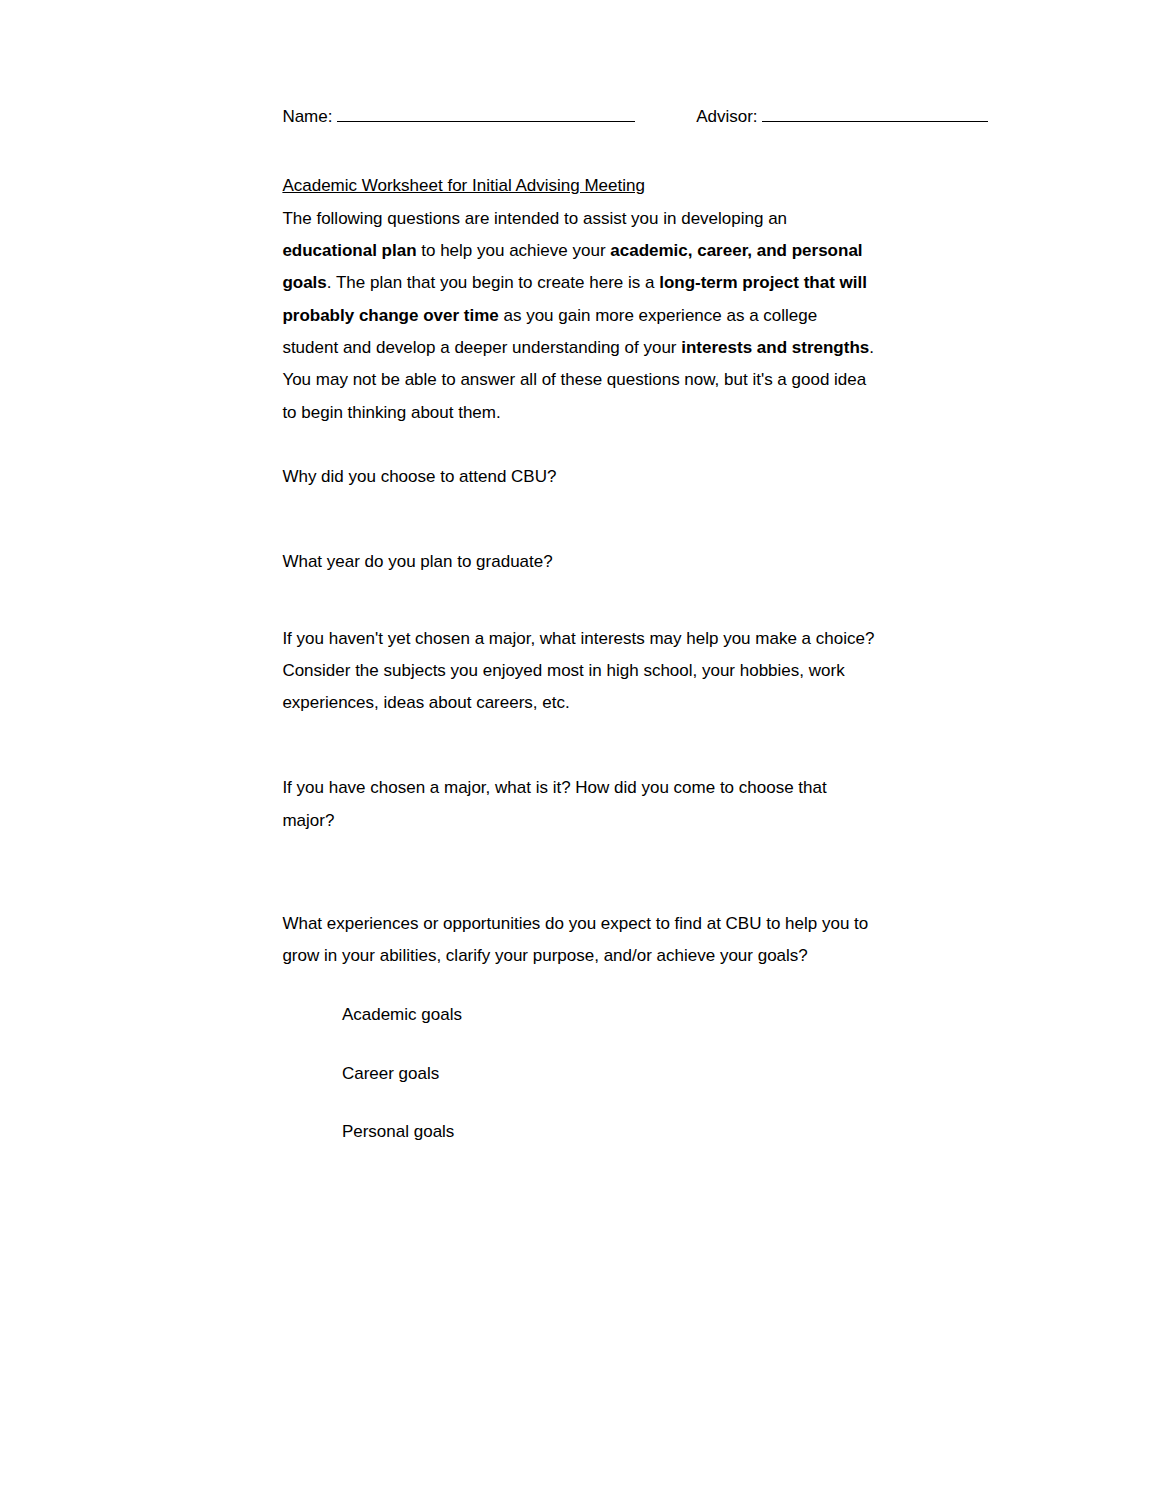Name: Advisor:
Academic Worksheet for Initial Advising Meeting
The following questions are intended to assist you in developing an educational plan to help you achieve your academic, career, and personal goals. The plan that you begin to create here is a long-term project that will probably change over time as you gain more experience as a college student and develop a deeper understanding of your interests and strengths. You may not be able to answer all of these questions now, but it's a good idea to begin thinking about them.
Why did you choose to attend CBU?
What year do you plan to graduate?
If you haven't yet chosen a major, what interests may help you make a choice? Consider the subjects you enjoyed most in high school, your hobbies, work experiences, ideas about careers, etc.
If you have chosen a major, what is it? How did you come to choose that major?
What experiences or opportunities do you expect to find at CBU to help you to grow in your abilities, clarify your purpose, and/or achieve your goals?
Academic goals
Career goals
Personal goals